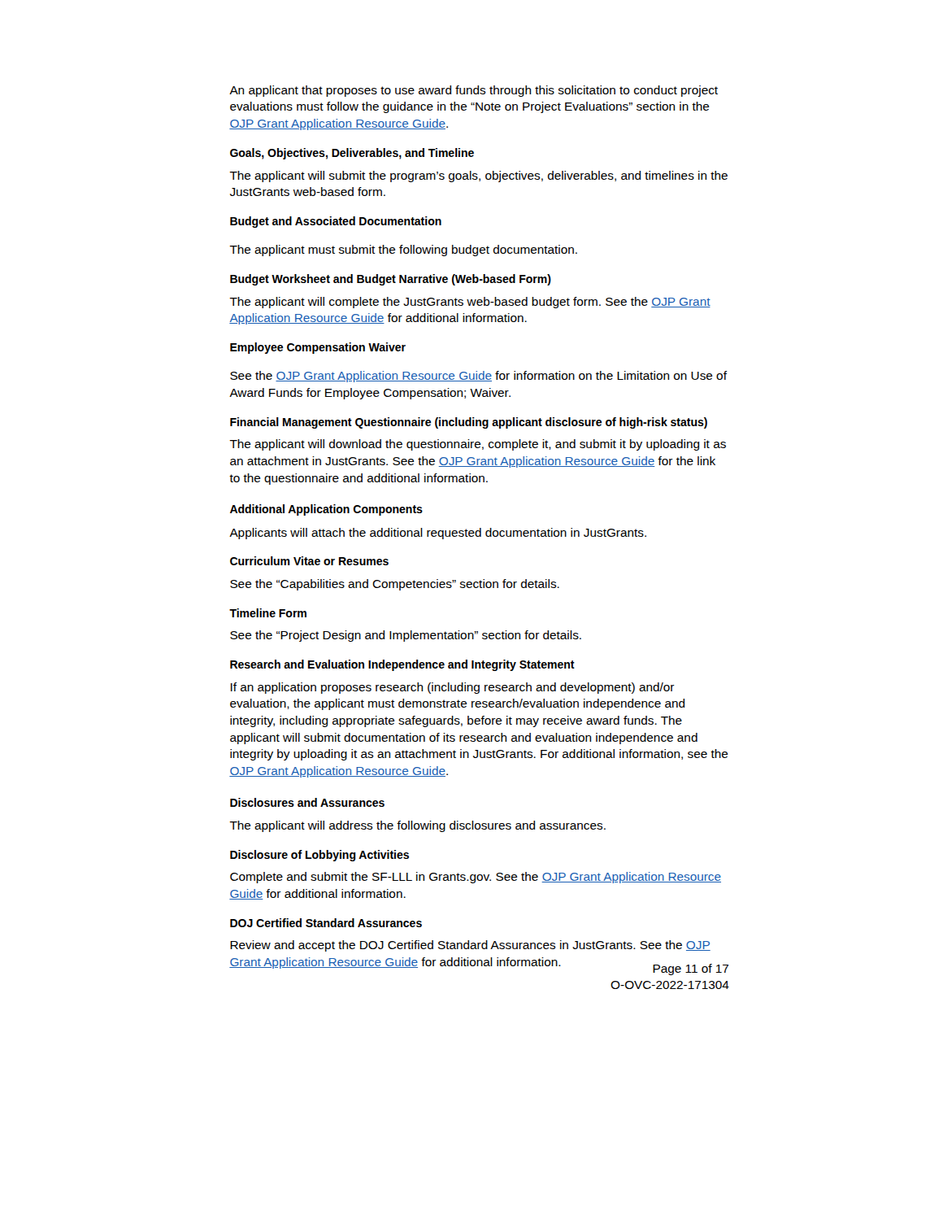An applicant that proposes to use award funds through this solicitation to conduct project evaluations must follow the guidance in the “Note on Project Evaluations” section in the OJP Grant Application Resource Guide.
Goals, Objectives, Deliverables, and Timeline
The applicant will submit the program’s goals, objectives, deliverables, and timelines in the JustGrants web-based form.
Budget and Associated Documentation
The applicant must submit the following budget documentation.
Budget Worksheet and Budget Narrative (Web-based Form)
The applicant will complete the JustGrants web-based budget form. See the OJP Grant Application Resource Guide for additional information.
Employee Compensation Waiver
See the OJP Grant Application Resource Guide for information on the Limitation on Use of Award Funds for Employee Compensation; Waiver.
Financial Management Questionnaire (including applicant disclosure of high-risk status)
The applicant will download the questionnaire, complete it, and submit it by uploading it as an attachment in JustGrants. See the OJP Grant Application Resource Guide for the link to the questionnaire and additional information.
Additional Application Components
Applicants will attach the additional requested documentation in JustGrants.
Curriculum Vitae or Resumes
See the “Capabilities and Competencies” section for details.
Timeline Form
See the “Project Design and Implementation” section for details.
Research and Evaluation Independence and Integrity Statement
If an application proposes research (including research and development) and/or evaluation, the applicant must demonstrate research/evaluation independence and integrity, including appropriate safeguards, before it may receive award funds. The applicant will submit documentation of its research and evaluation independence and integrity by uploading it as an attachment in JustGrants. For additional information, see the OJP Grant Application Resource Guide.
Disclosures and Assurances
The applicant will address the following disclosures and assurances.
Disclosure of Lobbying Activities
Complete and submit the SF-LLL in Grants.gov. See the OJP Grant Application Resource Guide for additional information.
DOJ Certified Standard Assurances
Review and accept the DOJ Certified Standard Assurances in JustGrants. See the OJP Grant Application Resource Guide for additional information.
Page 11 of 17
O-OVC-2022-171304